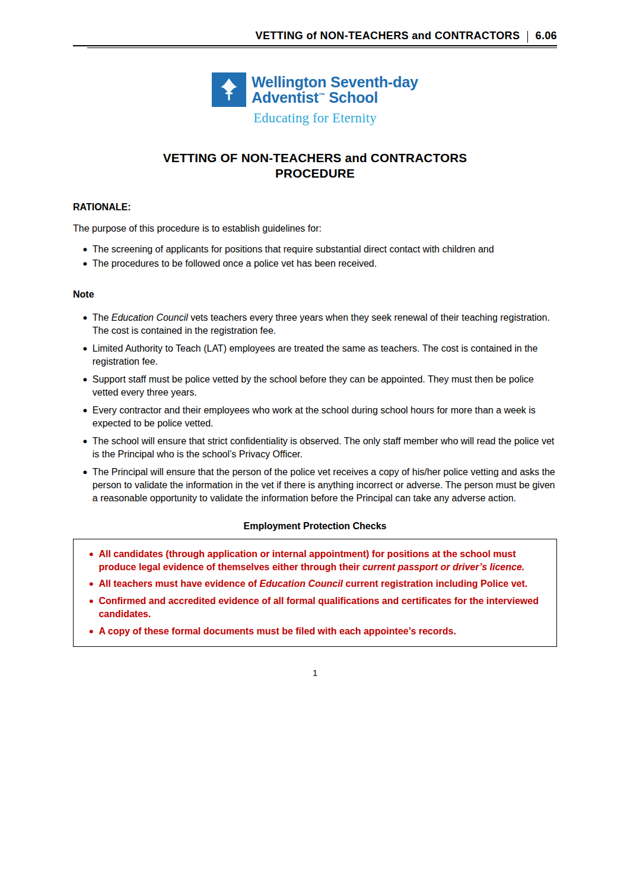VETTING of NON-TEACHERS and CONTRACTORS 6.06
Wellington Seventh-day
Adventist™ School
Educating for Eternity
VETTING OF NON-TEACHERS and CONTRACTORS
PROCEDURE
RATIONALE:
The purpose of this procedure is to establish guidelines for:
The screening of applicants for positions that require substantial direct contact with children and
The procedures to be followed once a police vet has been received.
Note
The Education Council vets teachers every three years when they seek renewal of their teaching registration. The cost is contained in the registration fee.
Limited Authority to Teach (LAT) employees are treated the same as teachers. The cost is contained in the registration fee.
Support staff must be police vetted by the school before they can be appointed. They must then be police vetted every three years.
Every contractor and their employees who work at the school during school hours for more than a week is expected to be police vetted.
The school will ensure that strict confidentiality is observed. The only staff member who will read the police vet is the Principal who is the school’s Privacy Officer.
The Principal will ensure that the person of the police vet receives a copy of his/her police vetting and asks the person to validate the information in the vet if there is anything incorrect or adverse. The person must be given a reasonable opportunity to validate the information before the Principal can take any adverse action.
Employment Protection Checks
All candidates (through application or internal appointment) for positions at the school must produce legal evidence of themselves either through their current passport or driver’s licence.
All teachers must have evidence of Education Council current registration including Police vet.
Confirmed and accredited evidence of all formal qualifications and certificates for the interviewed candidates.
A copy of these formal documents must be filed with each appointee’s records.
1